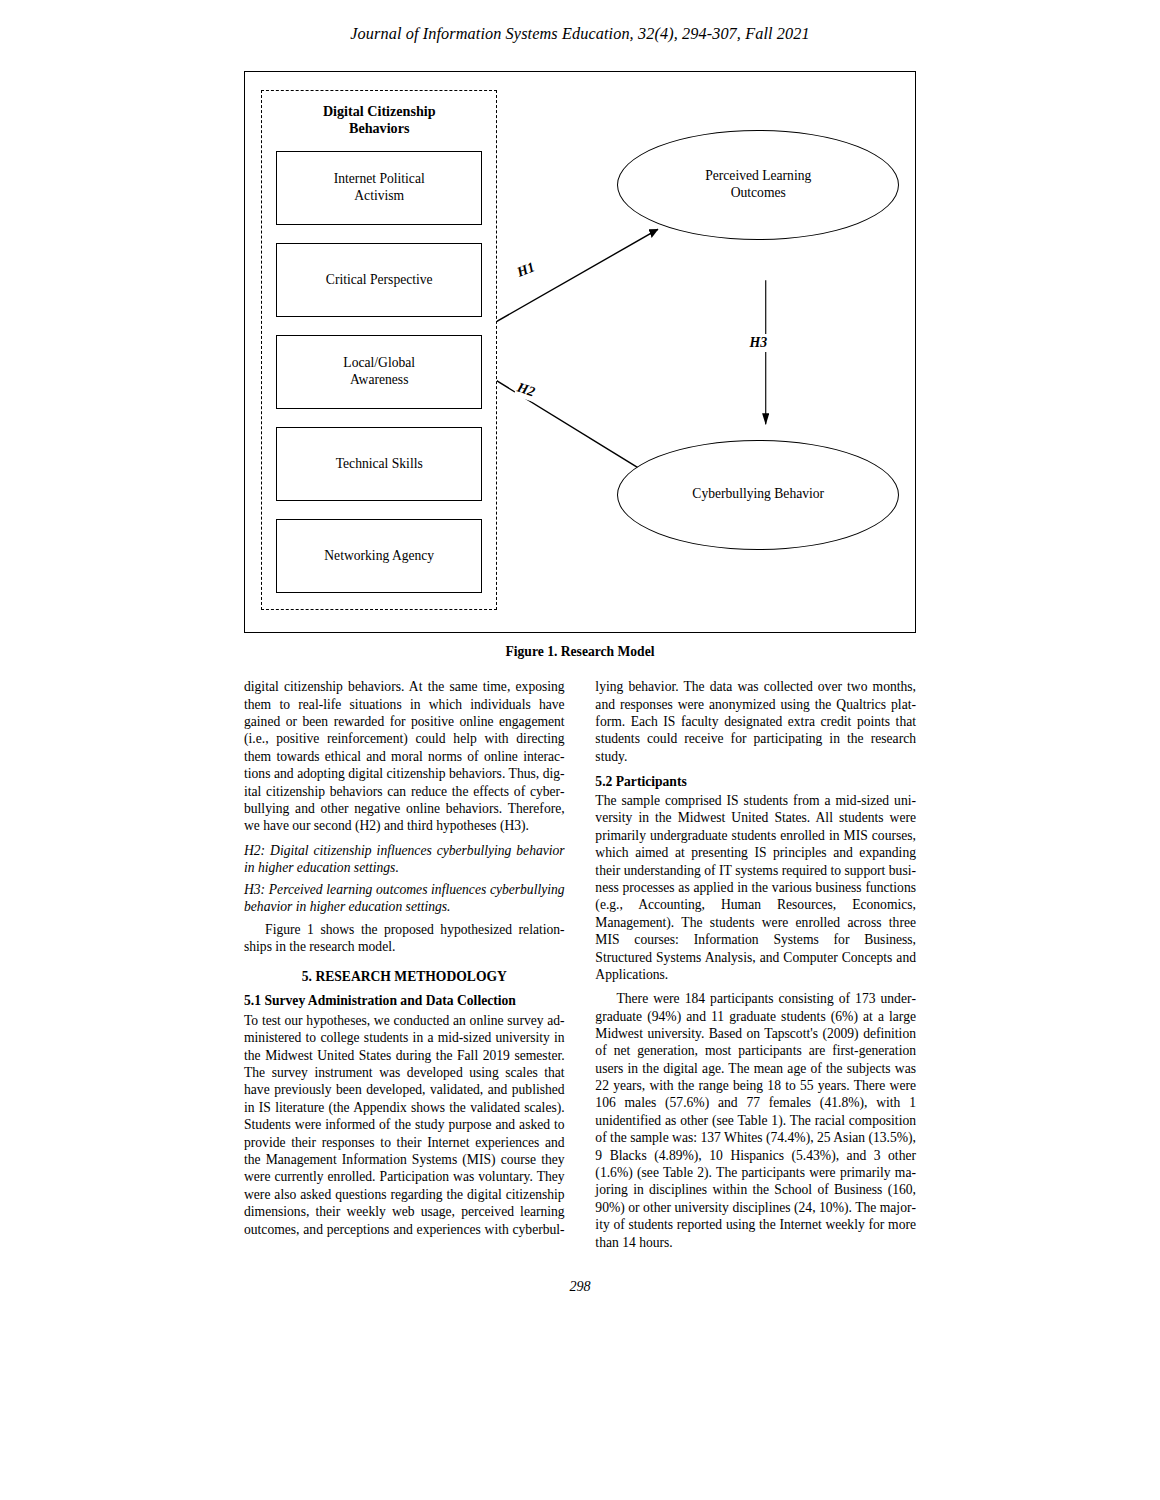Journal of Information Systems Education, 32(4), 294-307, Fall 2021
Digital Citizenship
Behaviors
Internet Political
Activism
Critical Perspective
Local/Global
Awareness
Technical Skills
Networking Agency
Perceived Learning
Outcomes
Cyberbullying Behavior
H1 H2 H3
Figure 1. Research Model
digital citizenship behaviors. At the same time, exposing them to real-life situations in which individuals have gained or been rewarded for positive online engagement (i.e., positive reinforcement) could help with directing them towards ethical and moral norms of online interactions and adopting digital citizenship behaviors. Thus, digital citizenship behaviors can reduce the effects of cyberbullying and other negative online behaviors. Therefore, we have our second (H2) and third hypotheses (H3).
H2: Digital citizenship influences cyberbullying behavior in higher education settings.
H3: Perceived learning outcomes influences cyberbullying behavior in higher education settings.
Figure 1 shows the proposed hypothesized relationships in the research model.
5. Research Methodology
5.1 Survey Administration and Data Collection
To test our hypotheses, we conducted an online survey administered to college students in a mid-sized university in the Midwest United States during the Fall 2019 semester. The survey instrument was developed using scales that have previously been developed, validated, and published in IS literature (the Appendix shows the validated scales). Students were informed of the study purpose and asked to provide their responses to their Internet experiences and the Management Information Systems (MIS) course they were currently enrolled. Participation was voluntary. They were also asked questions regarding the digital citizenship dimensions, their weekly web usage, perceived learning outcomes, and perceptions and experiences with cyberbullying behavior. The data was collected over two months, and responses were anonymized using the Qualtrics platform. Each IS faculty designated extra credit points that students could receive for participating in the research study.
5.2 Participants
The sample comprised IS students from a mid-sized university in the Midwest United States. All students were primarily undergraduate students enrolled in MIS courses, which aimed at presenting IS principles and expanding their understanding of IT systems required to support business processes as applied in the various business functions (e.g., Accounting, Human Resources, Economics, Management). The students were enrolled across three MIS courses: Information Systems for Business, Structured Systems Analysis, and Computer Concepts and Applications.
There were 184 participants consisting of 173 undergraduate (94%) and 11 graduate students (6%) at a large Midwest university. Based on Tapscott's (2009) definition of net generation, most participants are first-generation users in the digital age. The mean age of the subjects was 22 years, with the range being 18 to 55 years. There were 106 males (57.6%) and 77 females (41.8%), with 1 unidentified as other (see Table 1). The racial composition of the sample was: 137 Whites (74.4%), 25 Asian (13.5%), 9 Blacks (4.89%), 10 Hispanics (5.43%), and 3 other (1.6%) (see Table 2). The participants were primarily majoring in disciplines within the School of Business (160, 90%) or other university disciplines (24, 10%). The majority of students reported using the Internet weekly for more than 14 hours.
298